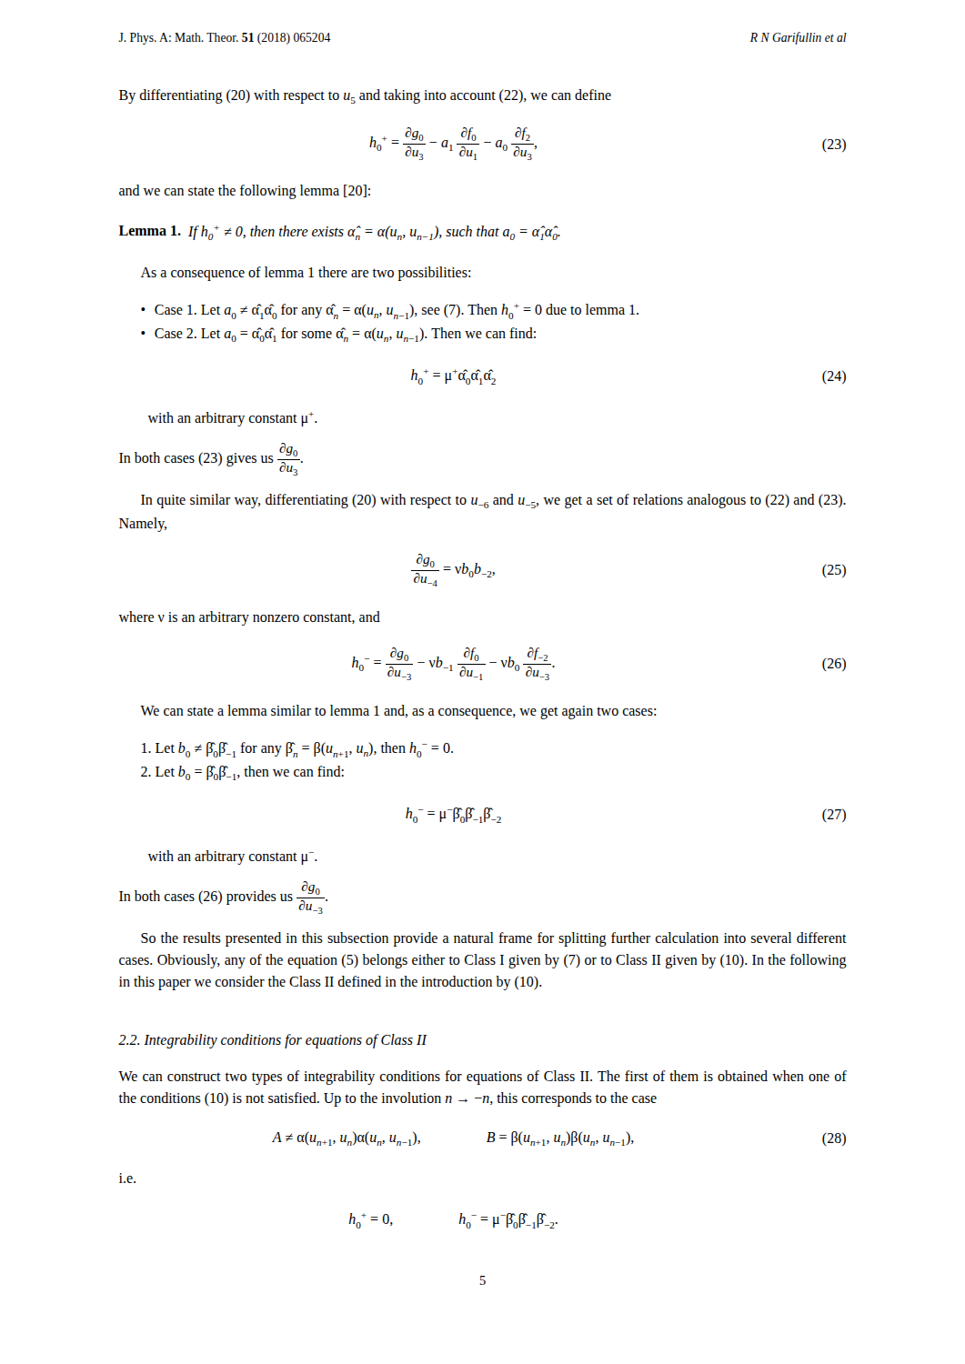J. Phys. A: Math. Theor. 51 (2018) 065204
R N Garifullin et al
By differentiating (20) with respect to u5 and taking into account (22), we can define
h0+ = ∂g0∂u3 − a1 ∂f0∂u1 − a0 ∂f2∂u3,
(23)
and we can state the following lemma [20]:
Lemma 1. If h0+ ≠ 0, then there exists α̂n = α(un, un−1), such that a0 = α̂1α̂0.
As a consequence of lemma 1 there are two possibilities:
Case 1. Let a0 ≠ α̂1α̂0 for any α̂n = α(un, un−1), see (7). Then h0+ = 0 due to lemma 1.
Case 2. Let a0 = α̂0α̂1 for some α̂n = α(un, un−1). Then we can find:
h0+ = μ+α̂0α̂1α̂2
(24)
with an arbitrary constant μ+.
In both cases (23) gives us ∂g0∂u3.
In quite similar way, differentiating (20) with respect to u−6 and u−5, we get a set of relations analogous to (22) and (23). Namely,
∂g0∂u−4 = νb0b−2,
(25)
where ν is an arbitrary nonzero constant, and
h0− = ∂g0∂u−3 − νb−1 ∂f0∂u−1 − νb0 ∂f−2∂u−3.
(26)
We can state a lemma similar to lemma 1 and, as a consequence, we get again two cases:
Let b0 ≠ β̂0β̂−1 for any β̂n = β(un+1, un), then h0− = 0.
Let b0 = β̂0β̂−1, then we can find:
h0− = μ−β̂0β̂−1β̂−2
(27)
with an arbitrary constant μ−.
In both cases (26) provides us ∂g0∂u−3.
So the results presented in this subsection provide a natural frame for splitting further calculation into several different cases. Obviously, any of the equation (5) belongs either to Class I given by (7) or to Class II given by (10). In the following in this paper we consider the Class II defined in the introduction by (10).
2.2. Integrability conditions for equations of Class II
We can construct two types of integrability conditions for equations of Class II. The first of them is obtained when one of the conditions (10) is not satisfied. Up to the involution n → −n, this corresponds to the case
A ≠ α(un+1, un)α(un, un−1), B = β(un+1, un)β(un, un−1),
(28)
i.e.
h0+ = 0, h0− = μ−β̂0β̂−1β̂−2.
5